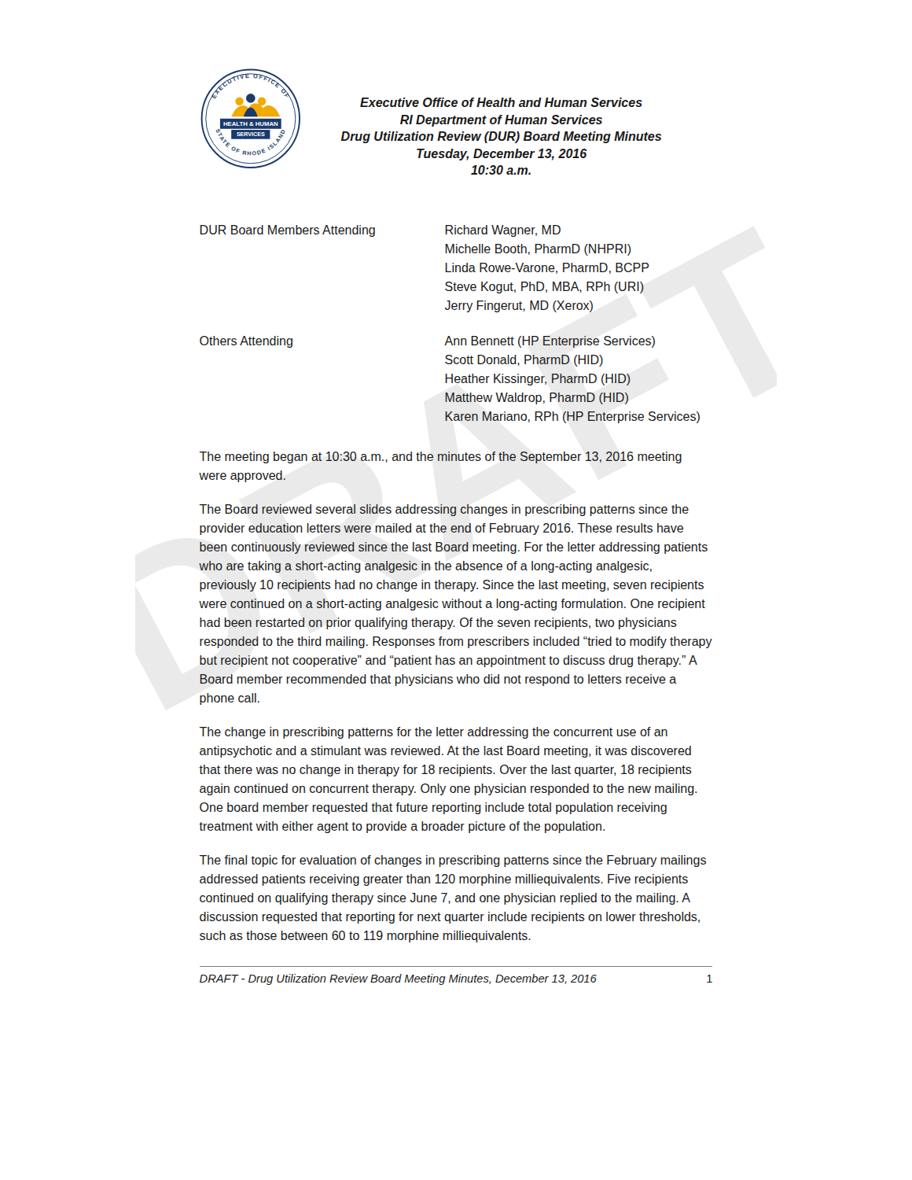DRAFT
EXECUTIVE OFFICE OF STATE OF RHODE ISLAND HEALTH & HUMAN SERVICES
Executive Office of Health and Human Services
RI Department of Human Services
Drug Utilization Review (DUR) Board Meeting Minutes
Tuesday, December 13, 2016
10:30 a.m.
| DUR Board Members Attending | Richard Wagner, MD Michelle Booth, PharmD (NHPRI) Linda Rowe-Varone, PharmD, BCPP Steve Kogut, PhD, MBA, RPh (URI) Jerry Fingerut, MD (Xerox) |
| Others Attending | Ann Bennett (HP Enterprise Services) Scott Donald, PharmD (HID) Heather Kissinger, PharmD (HID) Matthew Waldrop, PharmD (HID) Karen Mariano, RPh (HP Enterprise Services) |
The meeting began at 10:30 a.m., and the minutes of the September 13, 2016 meeting were approved.
The Board reviewed several slides addressing changes in prescribing patterns since the provider education letters were mailed at the end of February 2016. These results have been continuously reviewed since the last Board meeting. For the letter addressing patients who are taking a short-acting analgesic in the absence of a long-acting analgesic, previously 10 recipients had no change in therapy. Since the last meeting, seven recipients were continued on a short-acting analgesic without a long-acting formulation. One recipient had been restarted on prior qualifying therapy. Of the seven recipients, two physicians responded to the third mailing. Responses from prescribers included “tried to modify therapy but recipient not cooperative” and “patient has an appointment to discuss drug therapy.” A Board member recommended that physicians who did not respond to letters receive a phone call.
The change in prescribing patterns for the letter addressing the concurrent use of an antipsychotic and a stimulant was reviewed. At the last Board meeting, it was discovered that there was no change in therapy for 18 recipients. Over the last quarter, 18 recipients again continued on concurrent therapy. Only one physician responded to the new mailing. One board member requested that future reporting include total population receiving treatment with either agent to provide a broader picture of the population.
The final topic for evaluation of changes in prescribing patterns since the February mailings addressed patients receiving greater than 120 morphine milliequivalents. Five recipients continued on qualifying therapy since June 7, and one physician replied to the mailing. A discussion requested that reporting for next quarter include recipients on lower thresholds, such as those between 60 to 119 morphine milliequivalents.
DRAFT - Drug Utilization Review Board Meeting Minutes, December 13, 2016 1